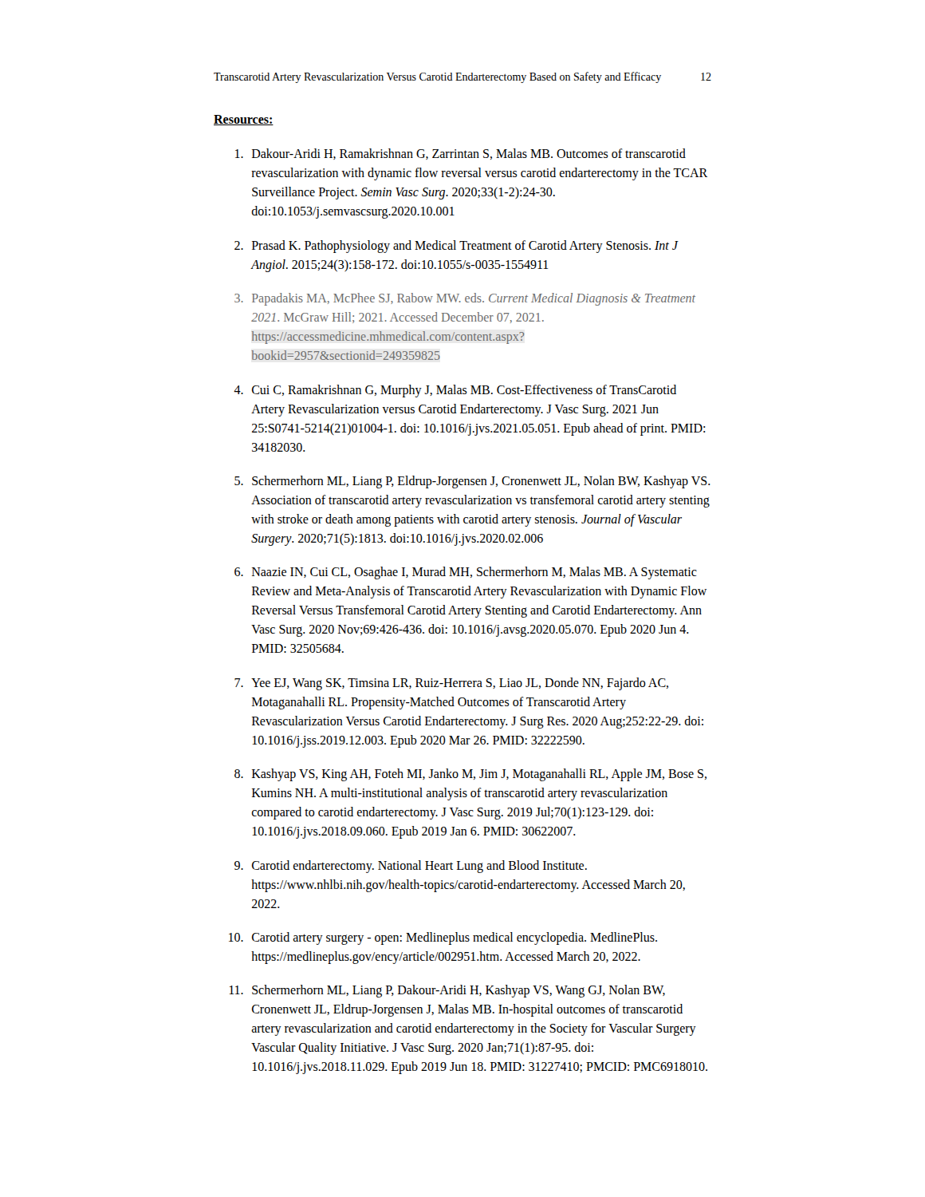Transcarotid Artery Revascularization Versus Carotid Endarterectomy Based on Safety and Efficacy
12
Resources:
Dakour-Aridi H, Ramakrishnan G, Zarrintan S, Malas MB. Outcomes of transcarotid revascularization with dynamic flow reversal versus carotid endarterectomy in the TCAR Surveillance Project. Semin Vasc Surg. 2020;33(1-2):24-30. doi:10.1053/j.semvascsurg.2020.10.001
Prasad K. Pathophysiology and Medical Treatment of Carotid Artery Stenosis. Int J Angiol. 2015;24(3):158-172. doi:10.1055/s-0035-1554911
Papadakis MA, McPhee SJ, Rabow MW. eds. Current Medical Diagnosis & Treatment 2021. McGraw Hill; 2021. Accessed December 07, 2021. https://accessmedicine.mhmedical.com/content.aspx?bookid=2957&sectionid=249359825
Cui C, Ramakrishnan G, Murphy J, Malas MB. Cost-Effectiveness of TransCarotid Artery Revascularization versus Carotid Endarterectomy. J Vasc Surg. 2021 Jun 25:S0741-5214(21)01004-1. doi: 10.1016/j.jvs.2021.05.051. Epub ahead of print. PMID: 34182030.
Schermerhorn ML, Liang P, Eldrup-Jorgensen J, Cronenwett JL, Nolan BW, Kashyap VS. Association of transcarotid artery revascularization vs transfemoral carotid artery stenting with stroke or death among patients with carotid artery stenosis. Journal of Vascular Surgery. 2020;71(5):1813. doi:10.1016/j.jvs.2020.02.006
Naazie IN, Cui CL, Osaghae I, Murad MH, Schermerhorn M, Malas MB. A Systematic Review and Meta-Analysis of Transcarotid Artery Revascularization with Dynamic Flow Reversal Versus Transfemoral Carotid Artery Stenting and Carotid Endarterectomy. Ann Vasc Surg. 2020 Nov;69:426-436. doi: 10.1016/j.avsg.2020.05.070. Epub 2020 Jun 4. PMID: 32505684.
Yee EJ, Wang SK, Timsina LR, Ruiz-Herrera S, Liao JL, Donde NN, Fajardo AC, Motaganahalli RL. Propensity-Matched Outcomes of Transcarotid Artery Revascularization Versus Carotid Endarterectomy. J Surg Res. 2020 Aug;252:22-29. doi: 10.1016/j.jss.2019.12.003. Epub 2020 Mar 26. PMID: 32222590.
Kashyap VS, King AH, Foteh MI, Janko M, Jim J, Motaganahalli RL, Apple JM, Bose S, Kumins NH. A multi-institutional analysis of transcarotid artery revascularization compared to carotid endarterectomy. J Vasc Surg. 2019 Jul;70(1):123-129. doi: 10.1016/j.jvs.2018.09.060. Epub 2019 Jan 6. PMID: 30622007.
Carotid endarterectomy. National Heart Lung and Blood Institute. https://www.nhlbi.nih.gov/health-topics/carotid-endarterectomy. Accessed March 20, 2022.
Carotid artery surgery - open: Medlineplus medical encyclopedia. MedlinePlus. https://medlineplus.gov/ency/article/002951.htm. Accessed March 20, 2022.
Schermerhorn ML, Liang P, Dakour-Aridi H, Kashyap VS, Wang GJ, Nolan BW, Cronenwett JL, Eldrup-Jorgensen J, Malas MB. In-hospital outcomes of transcarotid artery revascularization and carotid endarterectomy in the Society for Vascular Surgery Vascular Quality Initiative. J Vasc Surg. 2020 Jan;71(1):87-95. doi: 10.1016/j.jvs.2018.11.029. Epub 2019 Jun 18. PMID: 31227410; PMCID: PMC6918010.